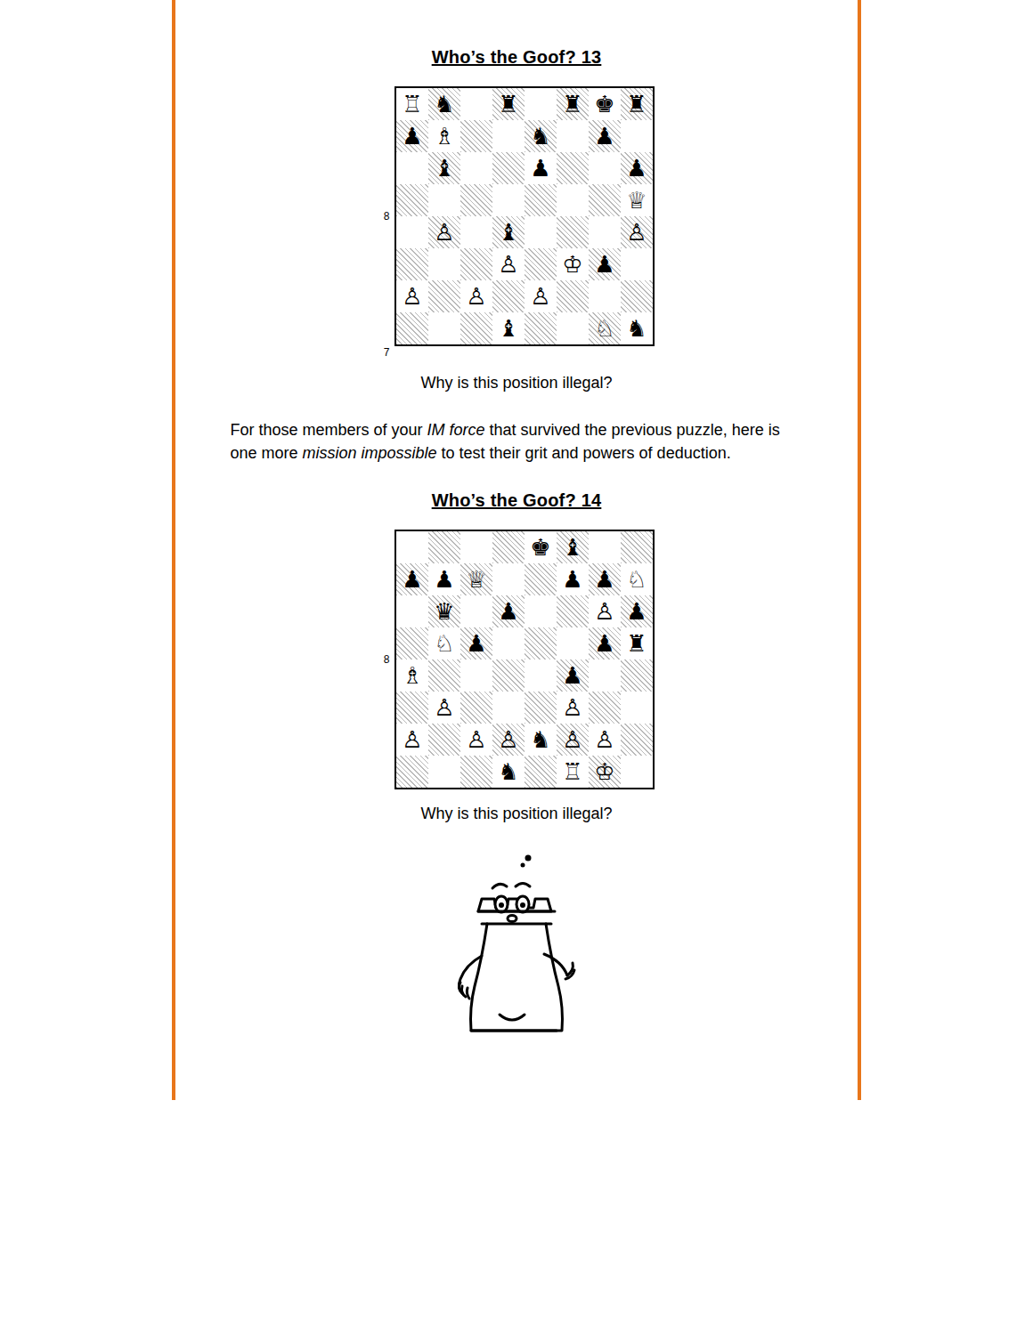Who’s the Goof? 13
| 8 | / ♖ / ♞ / / ♜ / / ♜ / ♚ / ♜ / / ♟ / ♗ / / / ♞ / / ♟ / / / / ♝ / / / ♟ / / / ♟ / / / / / / / / / ♕ / / / ♙ / / ♝ / / / / ♙ / / / / / ♙ / / ♔ / ♟ / / / ♙ / / ♙ / / ♙ / / / / / / / / ♝ / / / ♘ / ♞ / |
| 7 | |
Why is this position illegal?
For those members of your IM force that survived the previous puzzle, here is one more mission impossible to test their grit and powers of deduction.
Who’s the Goof? 14
| 8 | / / / / / ♚ / ♝ / / / / ♟ / ♟ / ♕ / / / ♟ / ♟ / ♘ / / / ♛ / / ♟ / / / ♙ / ♟ / / / ♘ / ♟ / / / / ♟ / ♜ / / ♗ / / / / / ♟ / / / / / ♙ / / / / ♙ / / / / ♙ / / ♙ / ♙ / ♞ / ♙ / ♙ / / / / / / ♞ / / ♖ / ♔ / / |
Why is this position illegal?